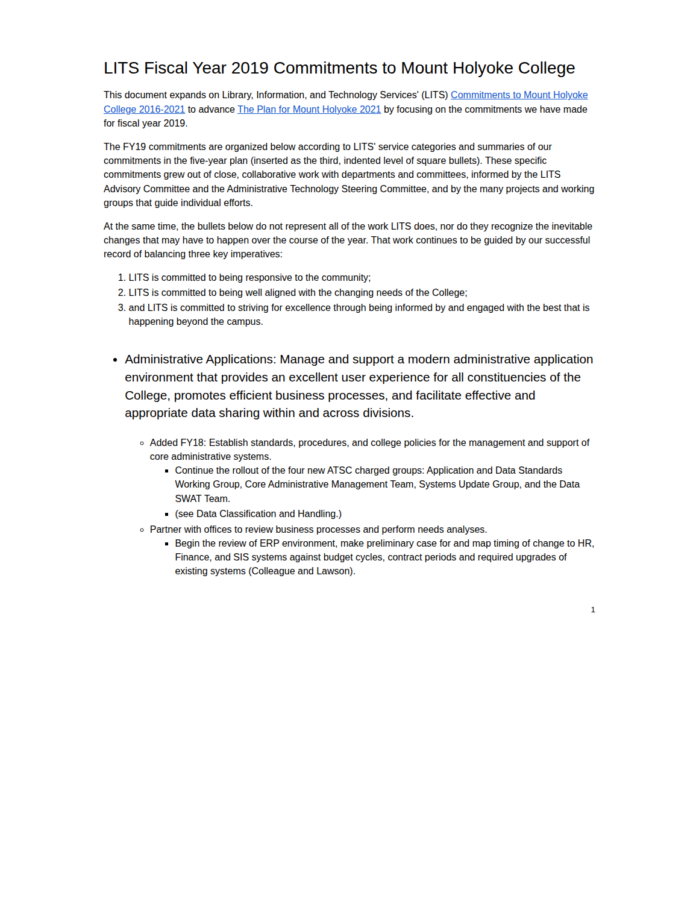LITS Fiscal Year 2019 Commitments to Mount Holyoke College
This document expands on Library, Information, and Technology Services' (LITS) Commitments to Mount Holyoke College 2016-2021 to advance The Plan for Mount Holyoke 2021 by focusing on the commitments we have made for fiscal year 2019.
The FY19 commitments are organized below according to LITS' service categories and summaries of our commitments in the five-year plan (inserted as the third, indented level of square bullets). These specific commitments grew out of close, collaborative work with departments and committees, informed by the LITS Advisory Committee and the Administrative Technology Steering Committee, and by the many projects and working groups that guide individual efforts.
At the same time, the bullets below do not represent all of the work LITS does, nor do they recognize the inevitable changes that may have to happen over the course of the year. That work continues to be guided by our successful record of balancing three key imperatives:
LITS is committed to being responsive to the community;
LITS is committed to being well aligned with the changing needs of the College;
and LITS is committed to striving for excellence through being informed by and engaged with the best that is happening beyond the campus.
Administrative Applications: Manage and support a modern administrative application environment that provides an excellent user experience for all constituencies of the College, promotes efficient business processes, and facilitate effective and appropriate data sharing within and across divisions.
Added FY18: Establish standards, procedures, and college policies for the management and support of core administrative systems.
Continue the rollout of the four new ATSC charged groups: Application and Data Standards Working Group, Core Administrative Management Team, Systems Update Group, and the Data SWAT Team.
(see Data Classification and Handling.)
Partner with offices to review business processes and perform needs analyses.
Begin the review of ERP environment, make preliminary case for and map timing of change to HR, Finance, and SIS systems against budget cycles, contract periods and required upgrades of existing systems (Colleague and Lawson).
1